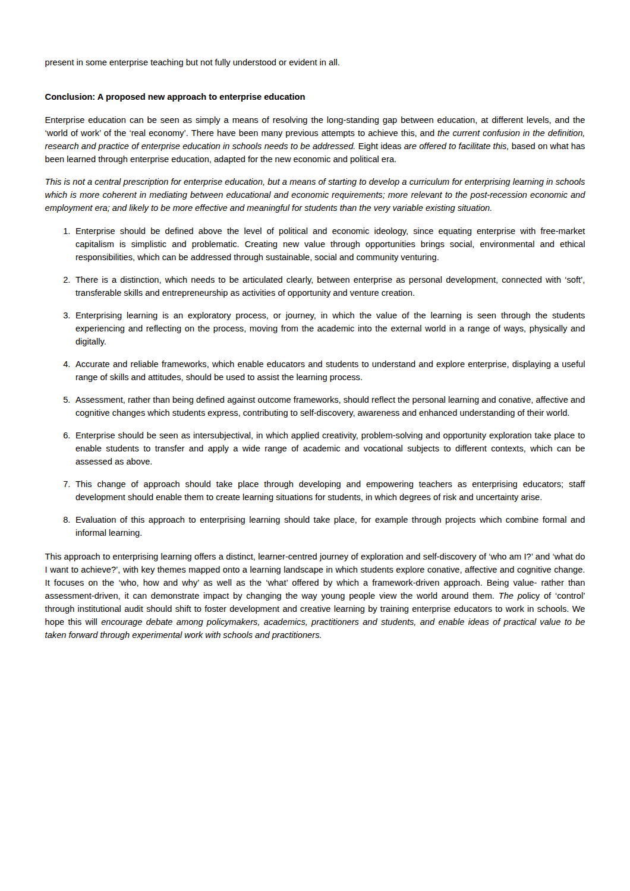present in some enterprise teaching but not fully understood or evident in all.
Conclusion: A proposed new approach to enterprise education
Enterprise education can be seen as simply a means of resolving the long-standing gap between education, at different levels, and the ‘world of work’ of the ‘real economy’. There have been many previous attempts to achieve this, and the current confusion in the definition, research and practice of enterprise education in schools needs to be addressed. Eight ideas are offered to facilitate this, based on what has been learned through enterprise education, adapted for the new economic and political era.
This is not a central prescription for enterprise education, but a means of starting to develop a curriculum for enterprising learning in schools which is more coherent in mediating between educational and economic requirements; more relevant to the post-recession economic and employment era; and likely to be more effective and meaningful for students than the very variable existing situation.
Enterprise should be defined above the level of political and economic ideology, since equating enterprise with free-market capitalism is simplistic and problematic. Creating new value through opportunities brings social, environmental and ethical responsibilities, which can be addressed through sustainable, social and community venturing.
There is a distinction, which needs to be articulated clearly, between enterprise as personal development, connected with ‘soft’, transferable skills and entrepreneurship as activities of opportunity and venture creation.
Enterprising learning is an exploratory process, or journey, in which the value of the learning is seen through the students experiencing and reflecting on the process, moving from the academic into the external world in a range of ways, physically and digitally.
Accurate and reliable frameworks, which enable educators and students to understand and explore enterprise, displaying a useful range of skills and attitudes, should be used to assist the learning process.
Assessment, rather than being defined against outcome frameworks, should reflect the personal learning and conative, affective and cognitive changes which students express, contributing to self-discovery, awareness and enhanced understanding of their world.
Enterprise should be seen as intersubjectival, in which applied creativity, problem-solving and opportunity exploration take place to enable students to transfer and apply a wide range of academic and vocational subjects to different contexts, which can be assessed as above.
This change of approach should take place through developing and empowering teachers as enterprising educators; staff development should enable them to create learning situations for students, in which degrees of risk and uncertainty arise.
Evaluation of this approach to enterprising learning should take place, for example through projects which combine formal and informal learning.
This approach to enterprising learning offers a distinct, learner-centred journey of exploration and self-discovery of ‘who am I?’ and ‘what do I want to achieve?’, with key themes mapped onto a learning landscape in which students explore conative, affective and cognitive change. It focuses on the ‘who, how and why’ as well as the ‘what’ offered by which a framework-driven approach. Being value- rather than assessment-driven, it can demonstrate impact by changing the way young people view the world around them. The policy of ‘control’ through institutional audit should shift to foster development and creative learning by training enterprise educators to work in schools. We hope this will encourage debate among policymakers, academics, practitioners and students, and enable ideas of practical value to be taken forward through experimental work with schools and practitioners.